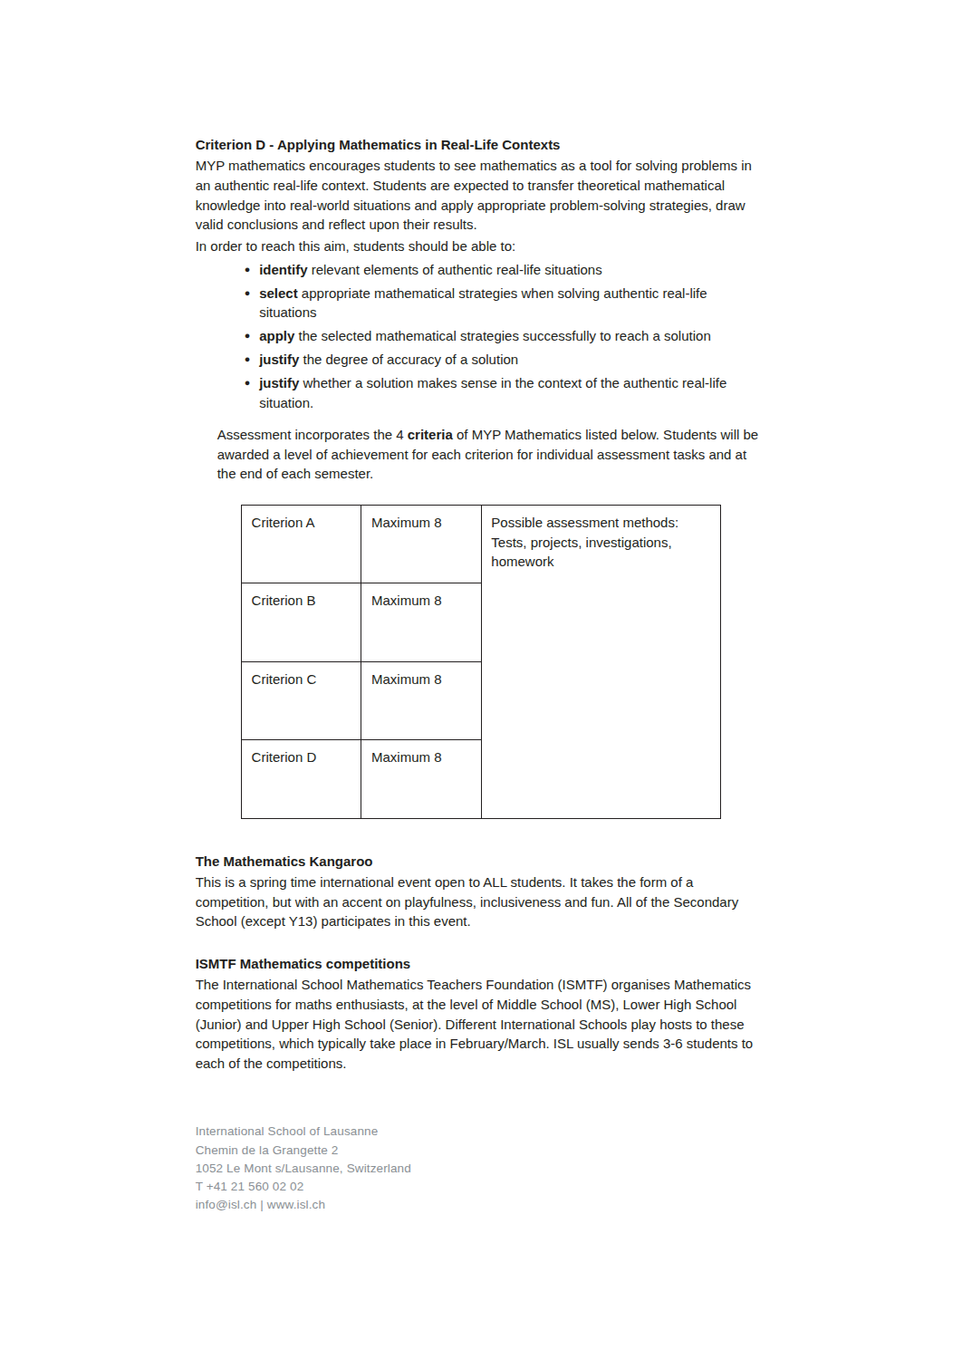Criterion D - Applying Mathematics in Real-Life Contexts
MYP mathematics encourages students to see mathematics as a tool for solving problems in an authentic real-life context. Students are expected to transfer theoretical mathematical knowledge into real-world situations and apply appropriate problem-solving strategies, draw valid conclusions and reflect upon their results.
In order to reach this aim, students should be able to:
identify relevant elements of authentic real-life situations
select appropriate mathematical strategies when solving authentic real-life situations
apply the selected mathematical strategies successfully to reach a solution
justify the degree of accuracy of a solution
justify whether a solution makes sense in the context of the authentic real-life situation.
Assessment incorporates the 4 criteria of MYP Mathematics listed below. Students will be awarded a level of achievement for each criterion for individual assessment tasks and at the end of each semester.
| Criterion A | Maximum 8 | Possible assessment methods: Tests, projects, investigations, homework |
| Criterion B | Maximum 8 |
| Criterion C | Maximum 8 |
| Criterion D | Maximum 8 |
The Mathematics Kangaroo
This is a spring time international event open to ALL students. It takes the form of a competition, but with an accent on playfulness, inclusiveness and fun. All of the Secondary School (except Y13) participates in this event.
ISMTF Mathematics competitions
The International School Mathematics Teachers Foundation (ISMTF) organises Mathematics competitions for maths enthusiasts, at the level of Middle School (MS), Lower High School (Junior) and Upper High School (Senior). Different International Schools play hosts to these competitions, which typically take place in February/March. ISL usually sends 3-6 students to each of the competitions.
International School of Lausanne
Chemin de la Grangette 2
1052 Le Mont s/Lausanne, Switzerland
T +41 21 560 02 02
info@isl.ch | www.isl.ch